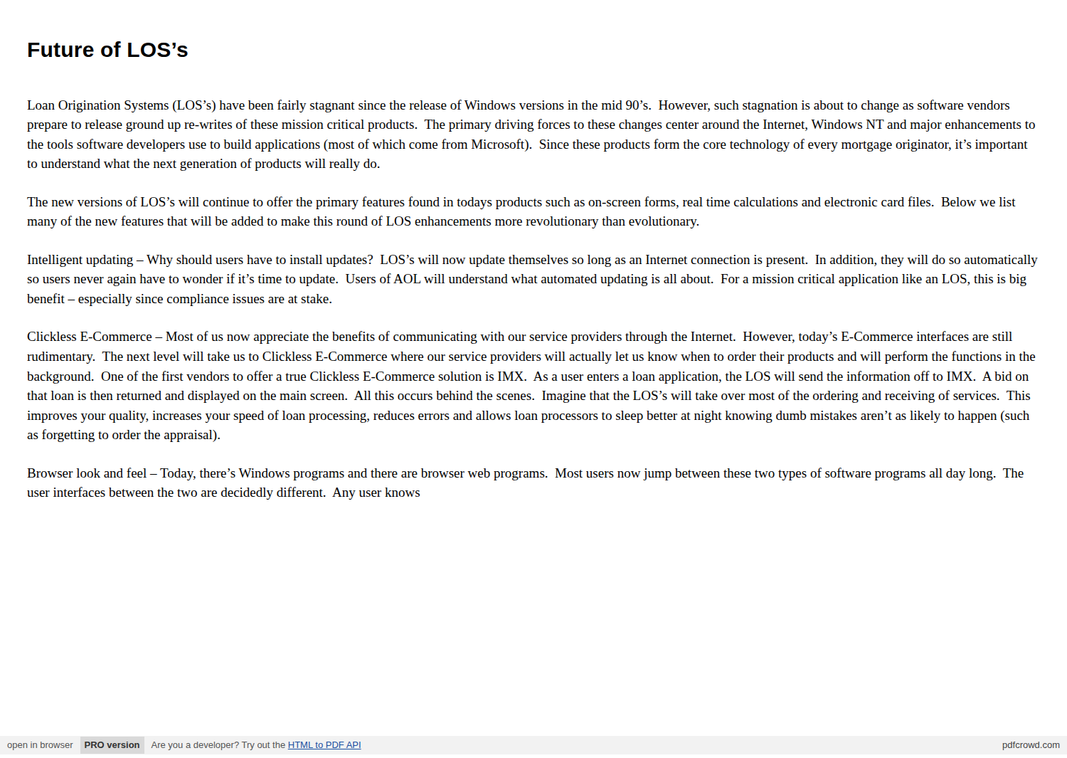Future of LOS’s
Loan Origination Systems (LOS’s) have been fairly stagnant since the release of Windows versions in the mid 90’s. However, such stagnation is about to change as software vendors prepare to release ground up re-writes of these mission critical products. The primary driving forces to these changes center around the Internet, Windows NT and major enhancements to the tools software developers use to build applications (most of which come from Microsoft). Since these products form the core technology of every mortgage originator, it’s important to understand what the next generation of products will really do.
The new versions of LOS’s will continue to offer the primary features found in todays products such as on-screen forms, real time calculations and electronic card files. Below we list many of the new features that will be added to make this round of LOS enhancements more revolutionary than evolutionary.
Intelligent updating – Why should users have to install updates? LOS’s will now update themselves so long as an Internet connection is present. In addition, they will do so automatically so users never again have to wonder if it’s time to update. Users of AOL will understand what automated updating is all about. For a mission critical application like an LOS, this is big benefit – especially since compliance issues are at stake.
Clickless E-Commerce – Most of us now appreciate the benefits of communicating with our service providers through the Internet. However, today’s E-Commerce interfaces are still rudimentary. The next level will take us to Clickless E-Commerce where our service providers will actually let us know when to order their products and will perform the functions in the background. One of the first vendors to offer a true Clickless E-Commerce solution is IMX. As a user enters a loan application, the LOS will send the information off to IMX. A bid on that loan is then returned and displayed on the main screen. All this occurs behind the scenes. Imagine that the LOS’s will take over most of the ordering and receiving of services. This improves your quality, increases your speed of loan processing, reduces errors and allows loan processors to sleep better at night knowing dumb mistakes aren’t as likely to happen (such as forgetting to order the appraisal).
Browser look and feel – Today, there’s Windows programs and there are browser web programs. Most users now jump between these two types of software programs all day long. The user interfaces between the two are decidedly different. Any user knows
open in browser PRO version Are you a developer? Try out the HTML to PDF API
pdfcrowd.com